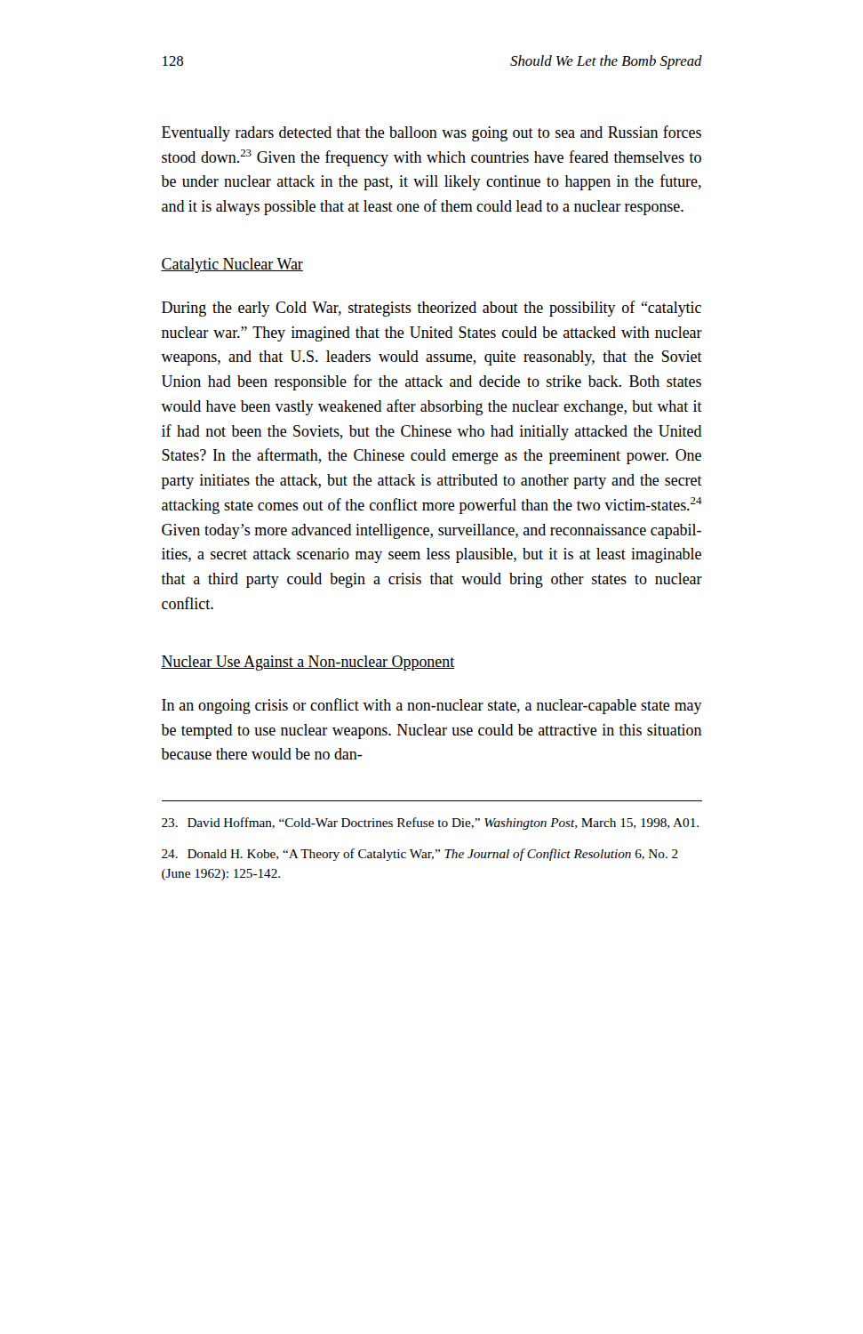128 Should We Let the Bomb Spread
Eventually radars detected that the balloon was going out to sea and Russian forces stood down.23 Given the frequency with which countries have feared themselves to be under nuclear attack in the past, it will likely continue to happen in the future, and it is always possible that at least one of them could lead to a nuclear response.
Catalytic Nuclear War
During the early Cold War, strategists theorized about the possibility of “catalytic nuclear war.” They imagined that the United States could be attacked with nuclear weapons, and that U.S. leaders would assume, quite reasonably, that the Soviet Union had been responsible for the attack and decide to strike back. Both states would have been vastly weakened after absorbing the nuclear exchange, but what it if had not been the Soviets, but the Chinese who had initially attacked the United States? In the aftermath, the Chinese could emerge as the preeminent power. One party initiates the attack, but the attack is attributed to another party and the secret attacking state comes out of the conflict more powerful than the two victim-states.24 Given today’s more advanced intelligence, surveillance, and reconnaissance capabilities, a secret attack scenario may seem less plausible, but it is at least imaginable that a third party could begin a crisis that would bring other states to nuclear conflict.
Nuclear Use Against a Non-nuclear Opponent
In an ongoing crisis or conflict with a non-nuclear state, a nuclear-capable state may be tempted to use nuclear weapons. Nuclear use could be attractive in this situation because there would be no dan-
23. David Hoffman, “Cold-War Doctrines Refuse to Die,” Washington Post, March 15, 1998, A01.
24. Donald H. Kobe, “A Theory of Catalytic War,” The Journal of Conflict Resolution 6, No. 2 (June 1962): 125-142.